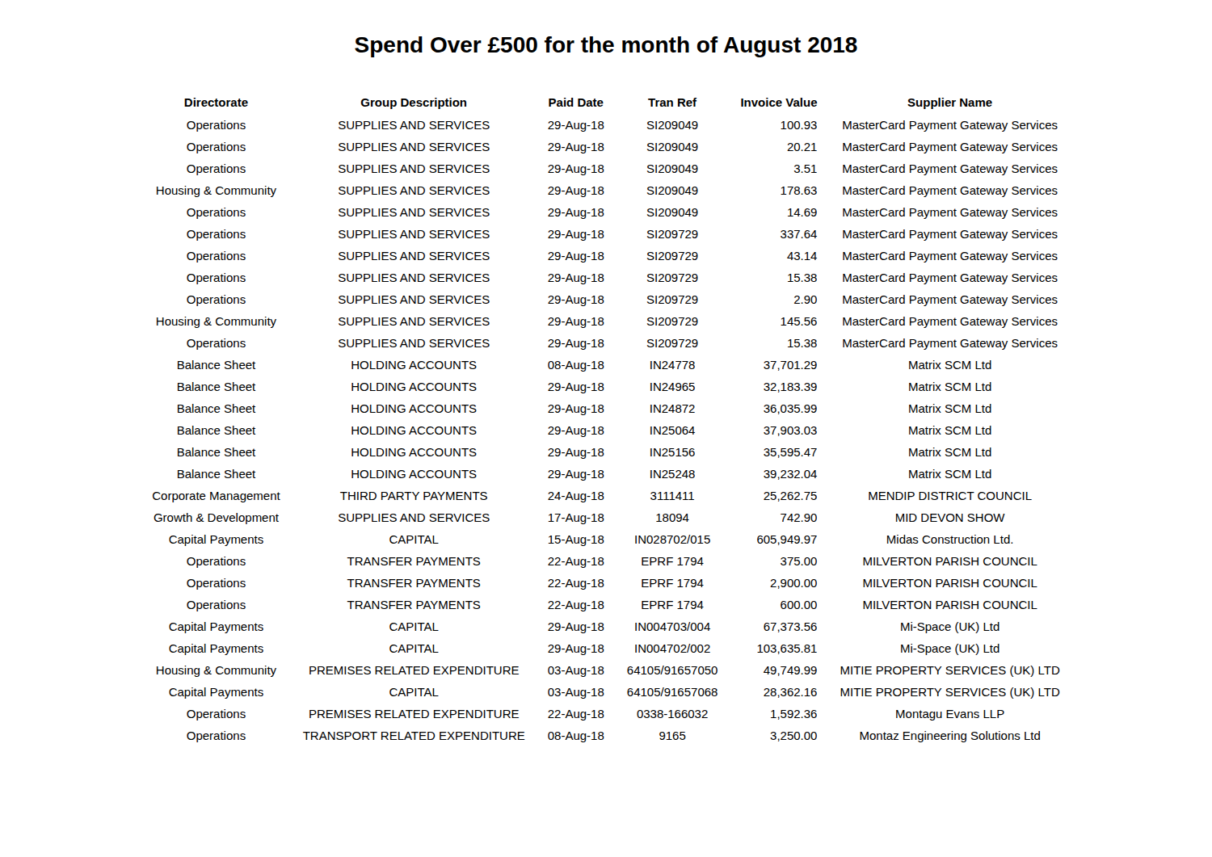Spend Over £500 for the month of August 2018
| Directorate | Group Description | Paid Date | Tran Ref | Invoice Value | Supplier Name |
| --- | --- | --- | --- | --- | --- |
| Operations | SUPPLIES AND SERVICES | 29-Aug-18 | SI209049 | 100.93 | MasterCard Payment Gateway Services |
| Operations | SUPPLIES AND SERVICES | 29-Aug-18 | SI209049 | 20.21 | MasterCard Payment Gateway Services |
| Operations | SUPPLIES AND SERVICES | 29-Aug-18 | SI209049 | 3.51 | MasterCard Payment Gateway Services |
| Housing & Community | SUPPLIES AND SERVICES | 29-Aug-18 | SI209049 | 178.63 | MasterCard Payment Gateway Services |
| Operations | SUPPLIES AND SERVICES | 29-Aug-18 | SI209049 | 14.69 | MasterCard Payment Gateway Services |
| Operations | SUPPLIES AND SERVICES | 29-Aug-18 | SI209729 | 337.64 | MasterCard Payment Gateway Services |
| Operations | SUPPLIES AND SERVICES | 29-Aug-18 | SI209729 | 43.14 | MasterCard Payment Gateway Services |
| Operations | SUPPLIES AND SERVICES | 29-Aug-18 | SI209729 | 15.38 | MasterCard Payment Gateway Services |
| Operations | SUPPLIES AND SERVICES | 29-Aug-18 | SI209729 | 2.90 | MasterCard Payment Gateway Services |
| Housing & Community | SUPPLIES AND SERVICES | 29-Aug-18 | SI209729 | 145.56 | MasterCard Payment Gateway Services |
| Operations | SUPPLIES AND SERVICES | 29-Aug-18 | SI209729 | 15.38 | MasterCard Payment Gateway Services |
| Balance Sheet | HOLDING ACCOUNTS | 08-Aug-18 | IN24778 | 37,701.29 | Matrix SCM Ltd |
| Balance Sheet | HOLDING ACCOUNTS | 29-Aug-18 | IN24965 | 32,183.39 | Matrix SCM Ltd |
| Balance Sheet | HOLDING ACCOUNTS | 29-Aug-18 | IN24872 | 36,035.99 | Matrix SCM Ltd |
| Balance Sheet | HOLDING ACCOUNTS | 29-Aug-18 | IN25064 | 37,903.03 | Matrix SCM Ltd |
| Balance Sheet | HOLDING ACCOUNTS | 29-Aug-18 | IN25156 | 35,595.47 | Matrix SCM Ltd |
| Balance Sheet | HOLDING ACCOUNTS | 29-Aug-18 | IN25248 | 39,232.04 | Matrix SCM Ltd |
| Corporate Management | THIRD PARTY PAYMENTS | 24-Aug-18 | 3111411 | 25,262.75 | MENDIP DISTRICT COUNCIL |
| Growth & Development | SUPPLIES AND SERVICES | 17-Aug-18 | 18094 | 742.90 | MID DEVON SHOW |
| Capital Payments | CAPITAL | 15-Aug-18 | IN028702/015 | 605,949.97 | Midas Construction Ltd. |
| Operations | TRANSFER PAYMENTS | 22-Aug-18 | EPRF 1794 | 375.00 | MILVERTON PARISH COUNCIL |
| Operations | TRANSFER PAYMENTS | 22-Aug-18 | EPRF 1794 | 2,900.00 | MILVERTON PARISH COUNCIL |
| Operations | TRANSFER PAYMENTS | 22-Aug-18 | EPRF 1794 | 600.00 | MILVERTON PARISH COUNCIL |
| Capital Payments | CAPITAL | 29-Aug-18 | IN004703/004 | 67,373.56 | Mi-Space (UK) Ltd |
| Capital Payments | CAPITAL | 29-Aug-18 | IN004702/002 | 103,635.81 | Mi-Space (UK) Ltd |
| Housing & Community | PREMISES RELATED EXPENDITURE | 03-Aug-18 | 64105/91657050 | 49,749.99 | MITIE PROPERTY SERVICES (UK) LTD |
| Capital Payments | CAPITAL | 03-Aug-18 | 64105/91657068 | 28,362.16 | MITIE PROPERTY SERVICES (UK) LTD |
| Operations | PREMISES RELATED EXPENDITURE | 22-Aug-18 | 0338-166032 | 1,592.36 | Montagu Evans LLP |
| Operations | TRANSPORT RELATED EXPENDITURE | 08-Aug-18 | 9165 | 3,250.00 | Montaz Engineering Solutions Ltd |